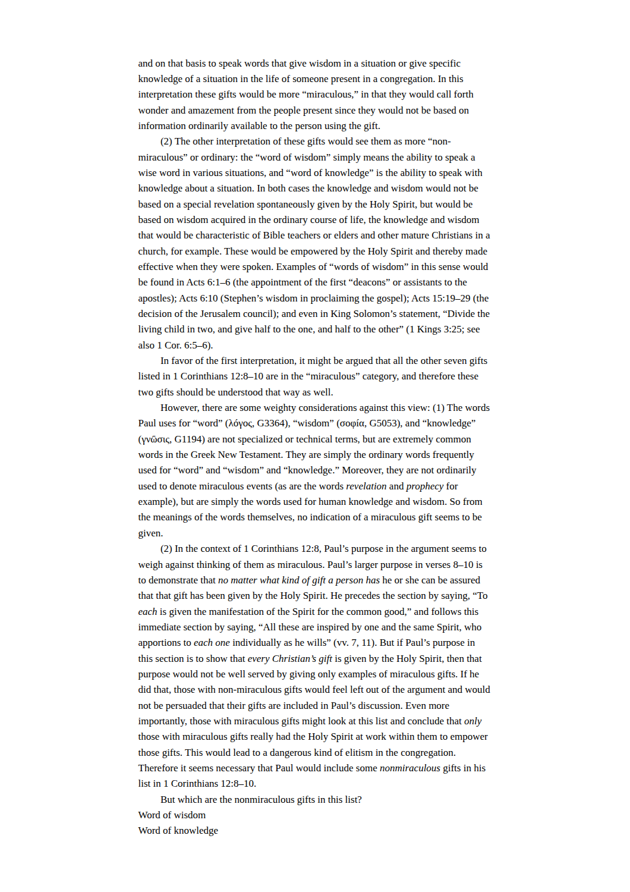and on that basis to speak words that give wisdom in a situation or give specific knowledge of a situation in the life of someone present in a congregation. In this interpretation these gifts would be more “miraculous,” in that they would call forth wonder and amazement from the people present since they would not be based on information ordinarily available to the person using the gift.
(2) The other interpretation of these gifts would see them as more “non-miraculous” or ordinary: the “word of wisdom” simply means the ability to speak a wise word in various situations, and “word of knowledge” is the ability to speak with knowledge about a situation. In both cases the knowledge and wisdom would not be based on a special revelation spontaneously given by the Holy Spirit, but would be based on wisdom acquired in the ordinary course of life, the knowledge and wisdom that would be characteristic of Bible teachers or elders and other mature Christians in a church, for example. These would be empowered by the Holy Spirit and thereby made effective when they were spoken. Examples of “words of wisdom” in this sense would be found in Acts 6:1–6 (the appointment of the first “deacons” or assistants to the apostles); Acts 6:10 (Stephen’s wisdom in proclaiming the gospel); Acts 15:19–29 (the decision of the Jerusalem council); and even in King Solomon’s statement, “Divide the living child in two, and give half to the one, and half to the other” (1 Kings 3:25; see also 1 Cor. 6:5–6).
In favor of the first interpretation, it might be argued that all the other seven gifts listed in 1 Corinthians 12:8–10 are in the “miraculous” category, and therefore these two gifts should be understood that way as well.
However, there are some weighty considerations against this view: (1) The words Paul uses for “word” (λóγος, G3364), “wisdom” (σοφíα, G5053), and “knowledge” (γνῶσις, G1194) are not specialized or technical terms, but are extremely common words in the Greek New Testament. They are simply the ordinary words frequently used for “word” and “wisdom” and “knowledge.” Moreover, they are not ordinarily used to denote miraculous events (as are the words revelation and prophecy for example), but are simply the words used for human knowledge and wisdom. So from the meanings of the words themselves, no indication of a miraculous gift seems to be given.
(2) In the context of 1 Corinthians 12:8, Paul’s purpose in the argument seems to weigh against thinking of them as miraculous. Paul’s larger purpose in verses 8–10 is to demonstrate that no matter what kind of gift a person has he or she can be assured that that gift has been given by the Holy Spirit. He precedes the section by saying, “To each is given the manifestation of the Spirit for the common good,” and follows this immediate section by saying, “All these are inspired by one and the same Spirit, who apportions to each one individually as he wills” (vv. 7, 11). But if Paul’s purpose in this section is to show that every Christian’s gift is given by the Holy Spirit, then that purpose would not be well served by giving only examples of miraculous gifts. If he did that, those with non-miraculous gifts would feel left out of the argument and would not be persuaded that their gifts are included in Paul’s discussion. Even more importantly, those with miraculous gifts might look at this list and conclude that only those with miraculous gifts really had the Holy Spirit at work within them to empower those gifts. This would lead to a dangerous kind of elitism in the congregation. Therefore it seems necessary that Paul would include some nonmiraculous gifts in his list in 1 Corinthians 12:8–10.
But which are the nonmiraculous gifts in this list?
Word of wisdom
Word of knowledge